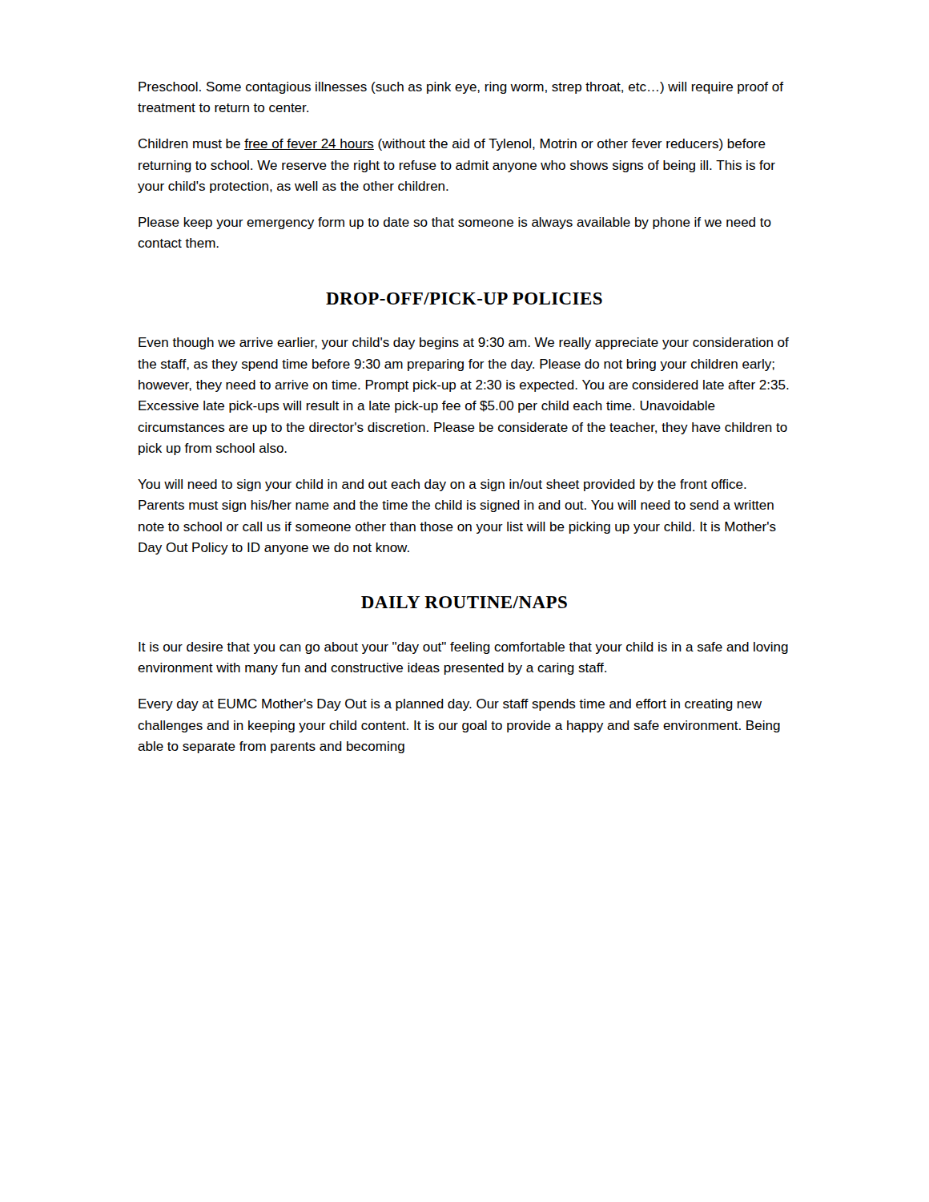Preschool. Some contagious illnesses (such as pink eye, ring worm, strep throat, etc…) will require proof of treatment to return to center.
Children must be free of fever 24 hours (without the aid of Tylenol, Motrin or other fever reducers) before returning to school. We reserve the right to refuse to admit anyone who shows signs of being ill. This is for your child's protection, as well as the other children.
Please keep your emergency form up to date so that someone is always available by phone if we need to contact them.
DROP-OFF/PICK-UP POLICIES
Even though we arrive earlier, your child's day begins at 9:30 am. We really appreciate your consideration of the staff, as they spend time before 9:30 am preparing for the day. Please do not bring your children early; however, they need to arrive on time. Prompt pick-up at 2:30 is expected. You are considered late after 2:35. Excessive late pick-ups will result in a late pick-up fee of $5.00 per child each time. Unavoidable circumstances are up to the director's discretion. Please be considerate of the teacher, they have children to pick up from school also.
You will need to sign your child in and out each day on a sign in/out sheet provided by the front office. Parents must sign his/her name and the time the child is signed in and out. You will need to send a written note to school or call us if someone other than those on your list will be picking up your child. It is Mother's Day Out Policy to ID anyone we do not know.
DAILY ROUTINE/NAPS
It is our desire that you can go about your "day out" feeling comfortable that your child is in a safe and loving environment with many fun and constructive ideas presented by a caring staff.
Every day at EUMC Mother's Day Out is a planned day. Our staff spends time and effort in creating new challenges and in keeping your child content. It is our goal to provide a happy and safe environment. Being able to separate from parents and becoming